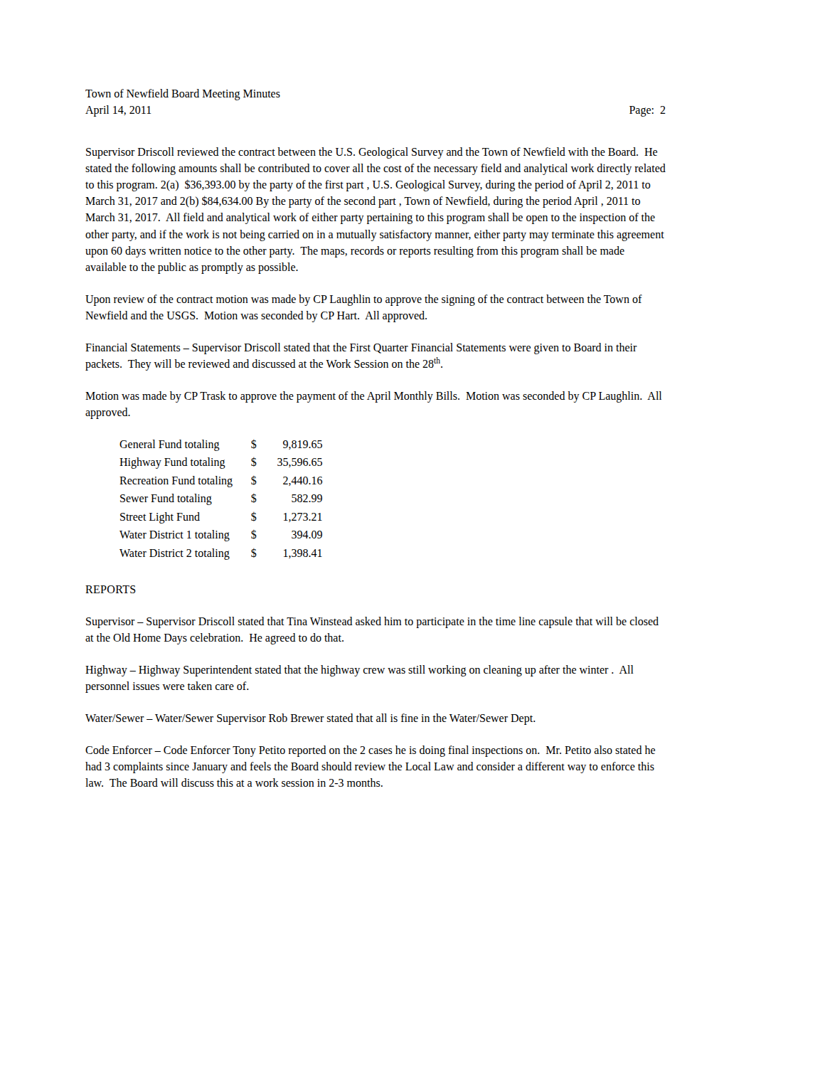Town of Newfield Board Meeting Minutes
April 14, 2011
Page: 2
Supervisor Driscoll reviewed the contract between the U.S. Geological Survey and the Town of Newfield with the Board. He stated the following amounts shall be contributed to cover all the cost of the necessary field and analytical work directly related to this program. 2(a) $36,393.00 by the party of the first part , U.S. Geological Survey, during the period of April 2, 2011 to March 31, 2017 and 2(b) $84,634.00 By the party of the second part , Town of Newfield, during the period April , 2011 to March 31, 2017. All field and analytical work of either party pertaining to this program shall be open to the inspection of the other party, and if the work is not being carried on in a mutually satisfactory manner, either party may terminate this agreement upon 60 days written notice to the other party. The maps, records or reports resulting from this program shall be made available to the public as promptly as possible.
Upon review of the contract motion was made by CP Laughlin to approve the signing of the contract between the Town of Newfield and the USGS. Motion was seconded by CP Hart. All approved.
Financial Statements – Supervisor Driscoll stated that the First Quarter Financial Statements were given to Board in their packets. They will be reviewed and discussed at the Work Session on the 28th.
Motion was made by CP Trask to approve the payment of the April Monthly Bills. Motion was seconded by CP Laughlin. All approved.
| General Fund totaling | $ 9,819.65 |
| Highway Fund totaling | $ 35,596.65 |
| Recreation Fund totaling | $ 2,440.16 |
| Sewer Fund totaling | $ 582.99 |
| Street Light Fund | $ 1,273.21 |
| Water District 1 totaling | $ 394.09 |
| Water District 2 totaling | $ 1,398.41 |
REPORTS
Supervisor – Supervisor Driscoll stated that Tina Winstead asked him to participate in the time line capsule that will be closed at the Old Home Days celebration. He agreed to do that.
Highway – Highway Superintendent stated that the highway crew was still working on cleaning up after the winter . All personnel issues were taken care of.
Water/Sewer – Water/Sewer Supervisor Rob Brewer stated that all is fine in the Water/Sewer Dept.
Code Enforcer – Code Enforcer Tony Petito reported on the 2 cases he is doing final inspections on. Mr. Petito also stated he had 3 complaints since January and feels the Board should review the Local Law and consider a different way to enforce this law. The Board will discuss this at a work session in 2-3 months.